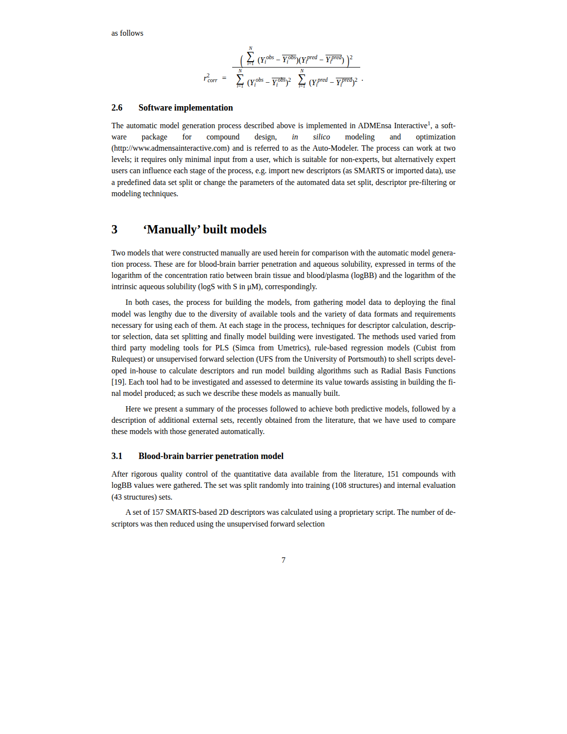as follows
r2corr = ( N ∑ i=1 (Yiobs − Yiobs)(Yipred − Yipred) )2 N ∑ i=1 (Yiobs − Yiobs)2 N ∑ i=1 (Yipred − Yipred)2 .
2.6 Software implementation
The automatic model generation process described above is implemented in ADMEnsa Interactive1, a software package for compound design, in silico modeling and optimization (http://www.admensainteractive.com) and is referred to as the Auto-Modeler. The process can work at two levels; it requires only minimal input from a user, which is suitable for non-experts, but alternatively expert users can influence each stage of the process, e.g. import new descriptors (as SMARTS or imported data), use a predefined data set split or change the parameters of the automated data set split, descriptor pre-filtering or modeling techniques.
3‘Manually’ built models
Two models that were constructed manually are used herein for comparison with the automatic model generation process. These are for blood-brain barrier penetration and aqueous solubility, expressed in terms of the logarithm of the concentration ratio between brain tissue and blood/plasma (logBB) and the logarithm of the intrinsic aqueous solubility (logS with S in μM), correspondingly.
In both cases, the process for building the models, from gathering model data to deploying the final model was lengthy due to the diversity of available tools and the variety of data formats and requirements necessary for using each of them. At each stage in the process, techniques for descriptor calculation, descriptor selection, data set splitting and finally model building were investigated. The methods used varied from third party modeling tools for PLS (Simca from Umetrics), rule-based regression models (Cubist from Rulequest) or unsupervised forward selection (UFS from the University of Portsmouth) to shell scripts developed in-house to calculate descriptors and run model building algorithms such as Radial Basis Functions [19]. Each tool had to be investigated and assessed to determine its value towards assisting in building the final model produced; as such we describe these models as manually built.
Here we present a summary of the processes followed to achieve both predictive models, followed by a description of additional external sets, recently obtained from the literature, that we have used to compare these models with those generated automatically.
3.1 Blood-brain barrier penetration model
After rigorous quality control of the quantitative data available from the literature, 151 compounds with logBB values were gathered. The set was split randomly into training (108 structures) and internal evaluation (43 structures) sets.
A set of 157 SMARTS-based 2D descriptors was calculated using a proprietary script. The number of descriptors was then reduced using the unsupervised forward selection
7